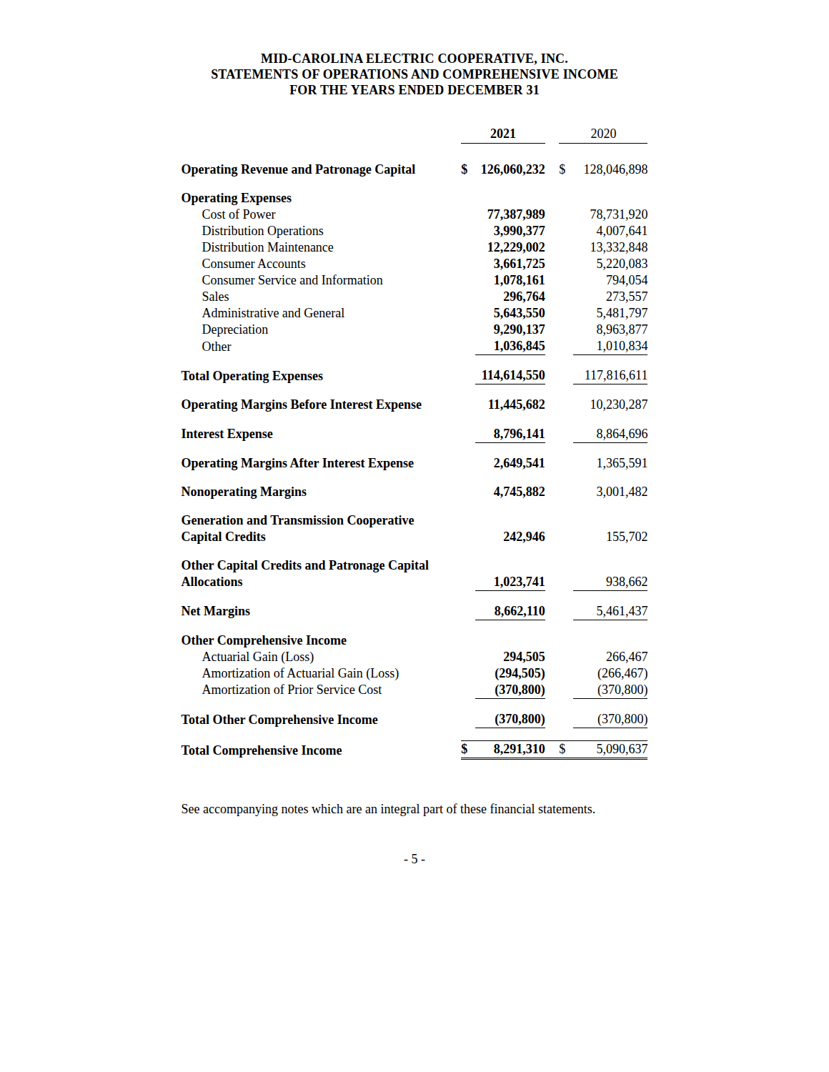MID-CAROLINA ELECTRIC COOPERATIVE, INC.
STATEMENTS OF OPERATIONS AND COMPREHENSIVE INCOME
FOR THE YEARS ENDED DECEMBER 31
| | | 2021 | | 2020 |
| Operating Revenue and Patronage Capital | | $ | 126,060,232 | | $ | 128,046,898 |
| Operating Expenses | | | | | | |
| Cost of Power | | | 77,387,989 | | | 78,731,920 |
| Distribution Operations | | | 3,990,377 | | | 4,007,641 |
| Distribution Maintenance | | | 12,229,002 | | | 13,332,848 |
| Consumer Accounts | | | 3,661,725 | | | 5,220,083 |
| Consumer Service and Information | | | 1,078,161 | | | 794,054 |
| Sales | | | 296,764 | | | 273,557 |
| Administrative and General | | | 5,643,550 | | | 5,481,797 |
| Depreciation | | | 9,290,137 | | | 8,963,877 |
| Other | | | 1,036,845 | | | 1,010,834 |
| Total Operating Expenses | | | 114,614,550 | | | 117,816,611 |
| Operating Margins Before Interest Expense | | | 11,445,682 | | | 10,230,287 |
| Interest Expense | | | 8,796,141 | | | 8,864,696 |
| Operating Margins After Interest Expense | | | 2,649,541 | | | 1,365,591 |
| Nonoperating Margins | | | 4,745,882 | | | 3,001,482 |
| Generation and Transmission Cooperative Capital Credits | | | 242,946 | | | 155,702 |
| Other Capital Credits and Patronage Capital Allocations | | | 1,023,741 | | | 938,662 |
| Net Margins | | | 8,662,110 | | | 5,461,437 |
| Other Comprehensive Income | | | | | | |
| Actuarial Gain (Loss) | | | 294,505 | | | 266,467 |
| Amortization of Actuarial Gain (Loss) | | | (294,505) | | | (266,467) |
| Amortization of Prior Service Cost | | | (370,800) | | | (370,800) |
| Total Other Comprehensive Income | | | (370,800) | | | (370,800) |
| Total Comprehensive Income | | $ | 8,291,310 | | $ | 5,090,637 |
See accompanying notes which are an integral part of these financial statements.
- 5 -